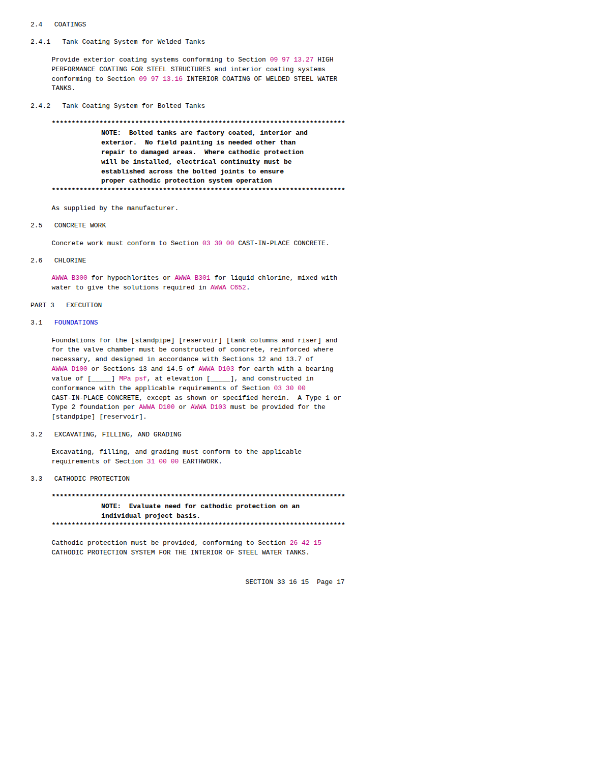2.4 COATINGS
2.4.1 Tank Coating System for Welded Tanks
Provide exterior coating systems conforming to Section 09 97 13.27 HIGH
PERFORMANCE COATING FOR STEEL STRUCTURES and interior coating systems
conforming to Section 09 97 13.16 INTERIOR COATING OF WELDED STEEL WATER
TANKS.
2.4.2 Tank Coating System for Bolted Tanks
**************************************************************************
NOTE: Bolted tanks are factory coated, interior and
exterior. No field painting is needed other than
repair to damaged areas. Where cathodic protection
will be installed, electrical continuity must be
established across the bolted joints to ensure
proper cathodic protection system operation
**************************************************************************
As supplied by the manufacturer.
2.5 CONCRETE WORK
Concrete work must conform to Section 03 30 00 CAST-IN-PLACE CONCRETE.
2.6 CHLORINE
AWWA B300 for hypochlorites or AWWA B301 for liquid chlorine, mixed with
water to give the solutions required in AWWA C652.
PART 3 EXECUTION
3.1 FOUNDATIONS
Foundations for the [standpipe] [reservoir] [tank columns and riser] and
for the valve chamber must be constructed of concrete, reinforced where
necessary, and designed in accordance with Sections 12 and 13.7 of
AWWA D100 or Sections 13 and 14.5 of AWWA D103 for earth with a bearing
value of [_____] MPa psf, at elevation [_____], and constructed in
conformance with the applicable requirements of Section 03 30 00
CAST-IN-PLACE CONCRETE, except as shown or specified herein. A Type 1 or
Type 2 foundation per AWWA D100 or AWWA D103 must be provided for the
[standpipe] [reservoir].
3.2 EXCAVATING, FILLING, AND GRADING
Excavating, filling, and grading must conform to the applicable
requirements of Section 31 00 00 EARTHWORK.
3.3 CATHODIC PROTECTION
**************************************************************************
NOTE: Evaluate need for cathodic protection on an
individual project basis.
**************************************************************************
Cathodic protection must be provided, conforming to Section 26 42 15
CATHODIC PROTECTION SYSTEM FOR THE INTERIOR OF STEEL WATER TANKS.
SECTION 33 16 15 Page 17